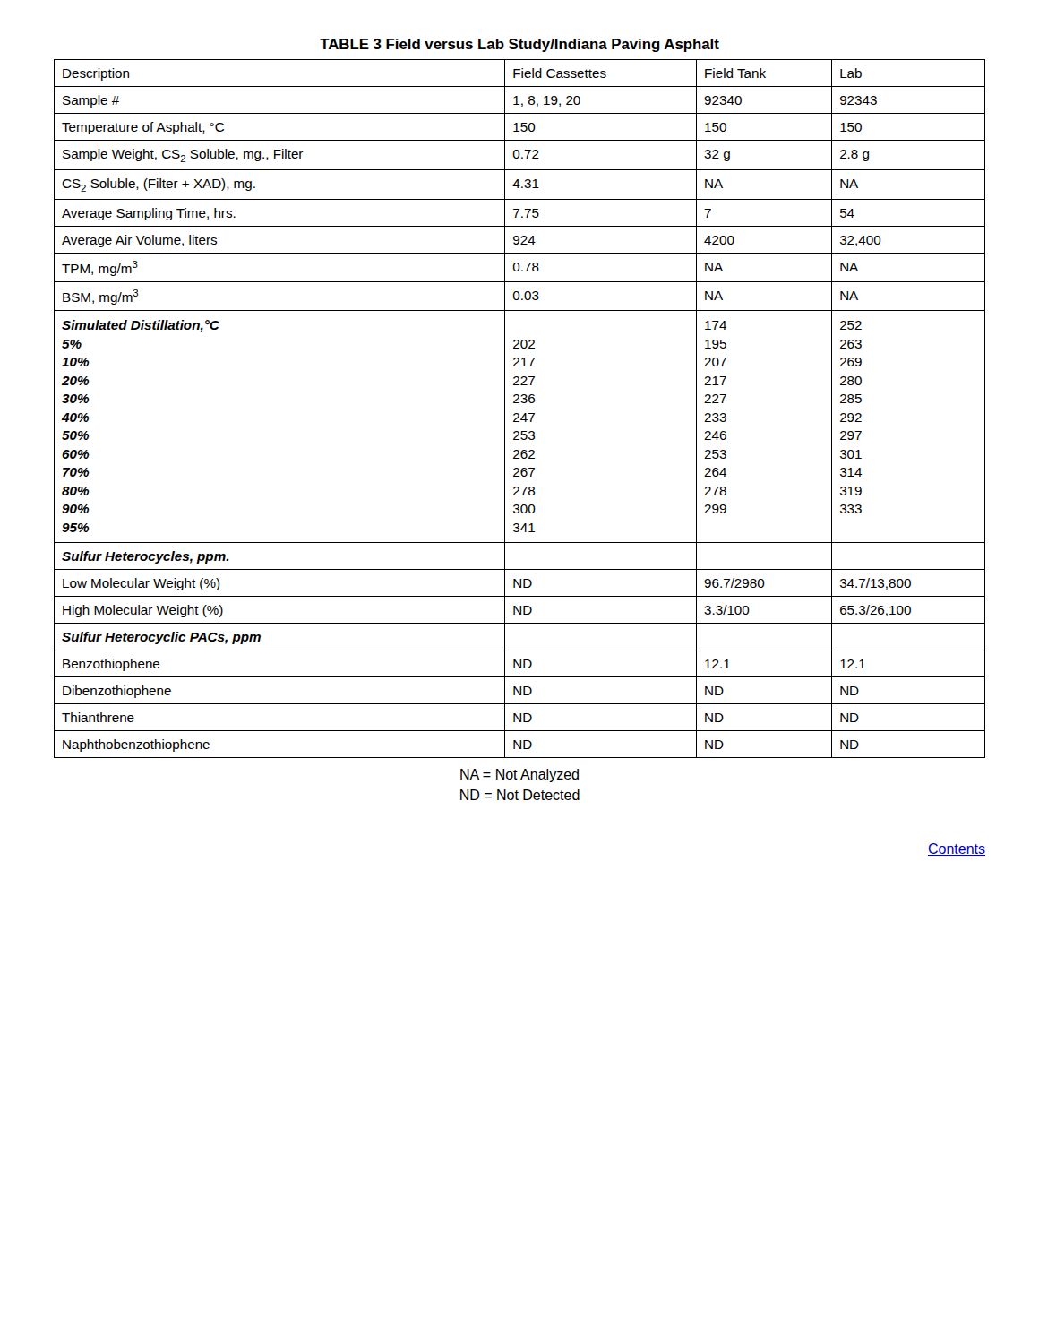TABLE 3 Field versus Lab Study/Indiana Paving Asphalt
| Description | Field Cassettes | Field Tank | Lab |
| Sample # | 1, 8, 19, 20 | 92340 | 92343 |
| Temperature of Asphalt, °C | 150 | 150 | 150 |
| Sample Weight, CS 2 Soluble, mg., Filter | 0.72 | 32 g | 2.8 g |
| CS 2 Soluble, (Filter + XAD), mg. | 4.31 | NA | NA |
| Average Sampling Time, hrs. | 7.75 | 7 | 54 |
| Average Air Volume, liters | 924 | 4200 | 32,400 |
| TPM, mg/m 3 | 0.78 | NA | NA |
| BSM, mg/m 3 | 0.03 | NA | NA |
| Simulated Distillation,°C 5% 10% 20% 30% 40% 50% 60% 70% 80% 90% 95% | 202 217 227 236 247 253 262 267 278 300 341 | 174 195 207 217 227 233 246 253 264 278 299 | 252 263 269 280 285 292 297 301 314 319 333 |
| Sulfur Heterocycles, ppm. | | | |
| Low Molecular Weight (%) | ND | 96.7/2980 | 34.7/13,800 |
| High Molecular Weight (%) | ND | 3.3/100 | 65.3/26,100 |
| Sulfur Heterocyclic PACs, ppm | | | |
| Benzothiophene | ND | 12.1 | 12.1 |
| Dibenzothiophene | ND | ND | ND |
| Thianthrene | ND | ND | ND |
| Naphthobenzothiophene | ND | ND | ND |
NA = Not Analyzed
ND = Not Detected
Contents